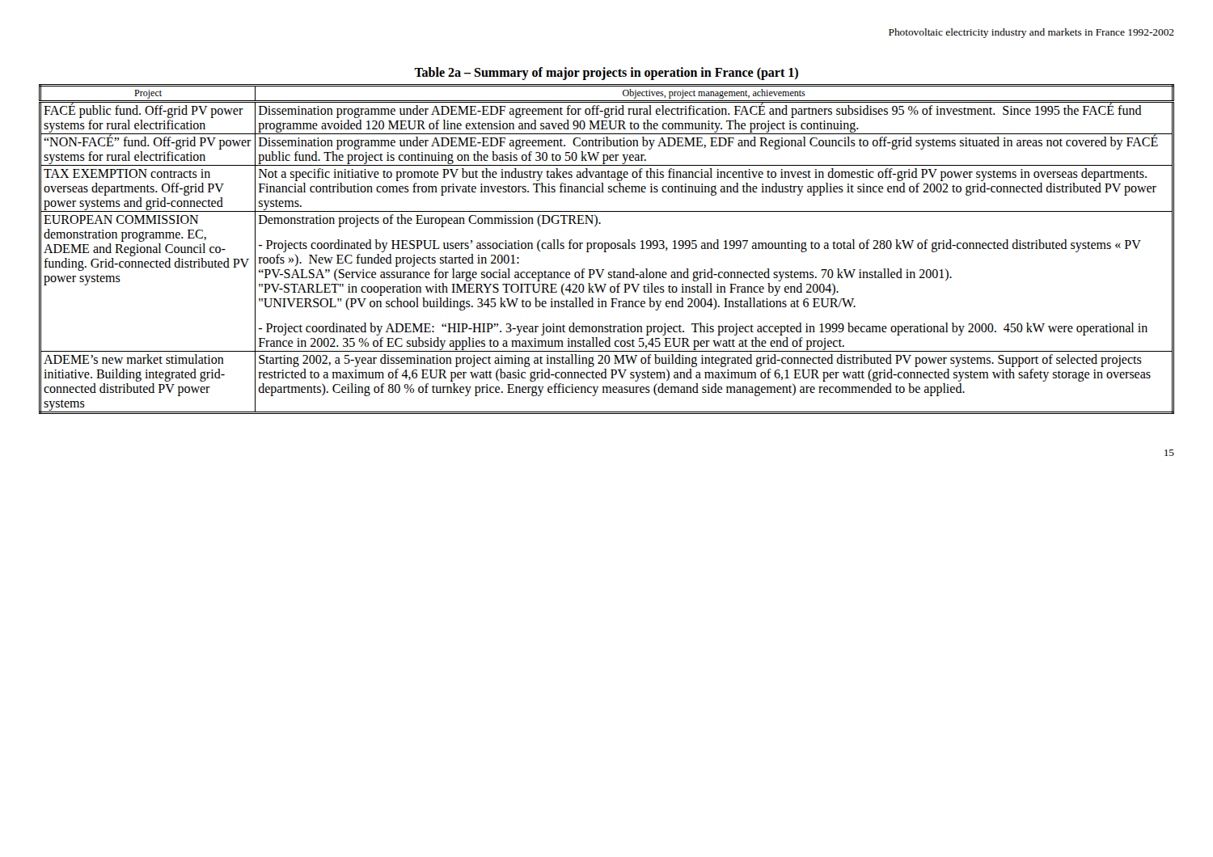Photovoltaic electricity industry and markets in France 1992-2002
Table 2a – Summary of major projects in operation in France (part 1)
| Project | Objectives, project management, achievements |
| --- | --- |
| FACÉ public fund. Off-grid PV power systems for rural electrification | Dissemination programme under ADEME-EDF agreement for off-grid rural electrification. FACÉ and partners subsidises 95 % of investment. Since 1995 the FACÉ fund programme avoided 120 MEUR of line extension and saved 90 MEUR to the community. The project is continuing. |
| “NON-FACÉ” fund. Off-grid PV power systems for rural electrification | Dissemination programme under ADEME-EDF agreement. Contribution by ADEME, EDF and Regional Councils to off-grid systems situated in areas not covered by FACÉ public fund. The project is continuing on the basis of 30 to 50 kW per year. |
| TAX EXEMPTION contracts in overseas departments. Off-grid PV power systems and grid-connected | Not a specific initiative to promote PV but the industry takes advantage of this financial incentive to invest in domestic off-grid PV power systems in overseas departments. Financial contribution comes from private investors. This financial scheme is continuing and the industry applies it since end of 2002 to grid-connected distributed PV power systems. |
| EUROPEAN COMMISSION demonstration programme. EC, ADEME and Regional Council co-funding. Grid-connected distributed PV power systems | Demonstration projects of the European Commission (DGTREN). - Projects coordinated by HESPUL users’ association (calls for proposals 1993, 1995 and 1997 amounting to a total of 280 kW of grid-connected distributed systems « PV roofs »). New EC funded projects started in 2001: “PV-SALSA” (Service assurance for large social acceptance of PV stand-alone and grid-connected systems. 70 kW installed in 2001). "PV-STARLET" in cooperation with IMERYS TOITURE (420 kW of PV tiles to install in France by end 2004). "UNIVERSOL" (PV on school buildings. 345 kW to be installed in France by end 2004). Installations at 6 EUR/W. - Project coordinated by ADEME: “HIP-HIP”. 3-year joint demonstration project. This project accepted in 1999 became operational by 2000. 450 kW were operational in France in 2002. 35 % of EC subsidy applies to a maximum installed cost 5,45 EUR per watt at the end of project. |
| ADEME’s new market stimulation initiative. Building integrated grid-connected distributed PV power systems | Starting 2002, a 5-year dissemination project aiming at installing 20 MW of building integrated grid-connected distributed PV power systems. Support of selected projects restricted to a maximum of 4,6 EUR per watt (basic grid-connected PV system) and a maximum of 6,1 EUR per watt (grid-connected system with safety storage in overseas departments). Ceiling of 80 % of turnkey price. Energy efficiency measures (demand side management) are recommended to be applied. |
15